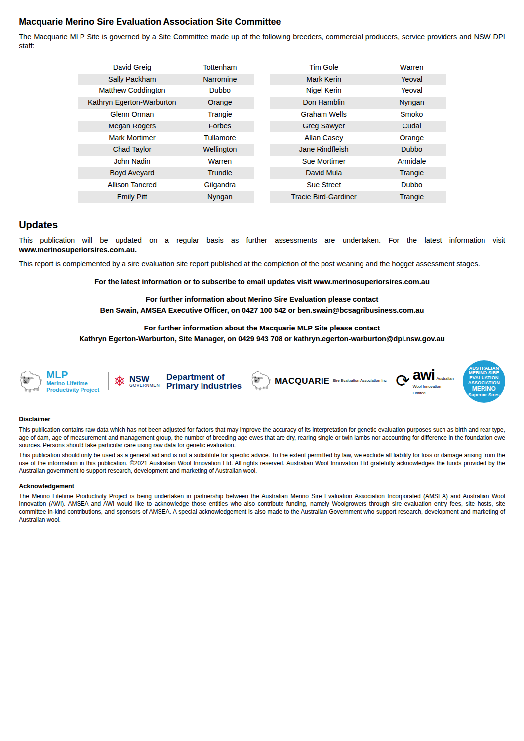Macquarie Merino Sire Evaluation Association Site Committee
The Macquarie MLP Site is governed by a Site Committee made up of the following breeders, commercial producers, service providers and NSW DPI staff:
| David Greig | Tottenham |
| Sally Packham | Narromine |
| Matthew Coddington | Dubbo |
| Kathryn Egerton-Warburton | Orange |
| Glenn Orman | Trangie |
| Megan Rogers | Forbes |
| Mark Mortimer | Tullamore |
| Chad Taylor | Wellington |
| John Nadin | Warren |
| Boyd Aveyard | Trundle |
| Allison Tancred | Gilgandra |
| Emily Pitt | Nyngan |
| Tim Gole | Warren |
| Mark Kerin | Yeoval |
| Nigel Kerin | Yeoval |
| Don Hamblin | Nyngan |
| Graham Wells | Smoko |
| Greg Sawyer | Cudal |
| Allan Casey | Orange |
| Jane Rindfleish | Dubbo |
| Sue Mortimer | Armidale |
| David Mula | Trangie |
| Sue Street | Dubbo |
| Tracie Bird-Gardiner | Trangie |
Updates
This publication will be updated on a regular basis as further assessments are undertaken. For the latest information visit www.merinosuperiorsires.com.au.
This report is complemented by a sire evaluation site report published at the completion of the post weaning and the hogget assessment stages.
For the latest information or to subscribe to email updates visit www.merinosuperiorsires.com.au
For further information about Merino Sire Evaluation please contact
Ben Swain, AMSEA Executive Officer, on 0427 100 542 or ben.swain@bcsagribusiness.com.au
For further information about the Macquarie MLP Site please contact
Kathryn Egerton-Warburton, Site Manager, on 0429 943 708 or kathryn.egerton-warburton@dpi.nsw.gov.au
🐑 MLP Merino Lifetime
Productivity Project
❄ NSWGOVERNMENT Department of
Primary Industries
🐑
MACQUARIE
Sire Evaluation Association Inc
⟳ awi Australian
Wool Innovation
Limited
AUSTRALIAN MERINO SIRE EVALUATION ASSOCIATION MERINO Superior Sires
Disclaimer
This publication contains raw data which has not been adjusted for factors that may improve the accuracy of its interpretation for genetic evaluation purposes such as birth and rear type, age of dam, age of measurement and management group, the number of breeding age ewes that are dry, rearing single or twin lambs nor accounting for difference in the foundation ewe sources. Persons should take particular care using raw data for genetic evaluation.
This publication should only be used as a general aid and is not a substitute for specific advice. To the extent permitted by law, we exclude all liability for loss or damage arising from the use of the information in this publication. ©2021 Australian Wool Innovation Ltd. All rights reserved. Australian Wool Innovation Ltd gratefully acknowledges the funds provided by the Australian government to support research, development and marketing of Australian wool.
Acknowledgement
The Merino Lifetime Productivity Project is being undertaken in partnership between the Australian Merino Sire Evaluation Association Incorporated (AMSEA) and Australian Wool Innovation (AWI). AMSEA and AWI would like to acknowledge those entities who also contribute funding, namely Woolgrowers through sire evaluation entry fees, site hosts, site committee in-kind contributions, and sponsors of AMSEA. A special acknowledgement is also made to the Australian Government who support research, development and marketing of Australian wool.